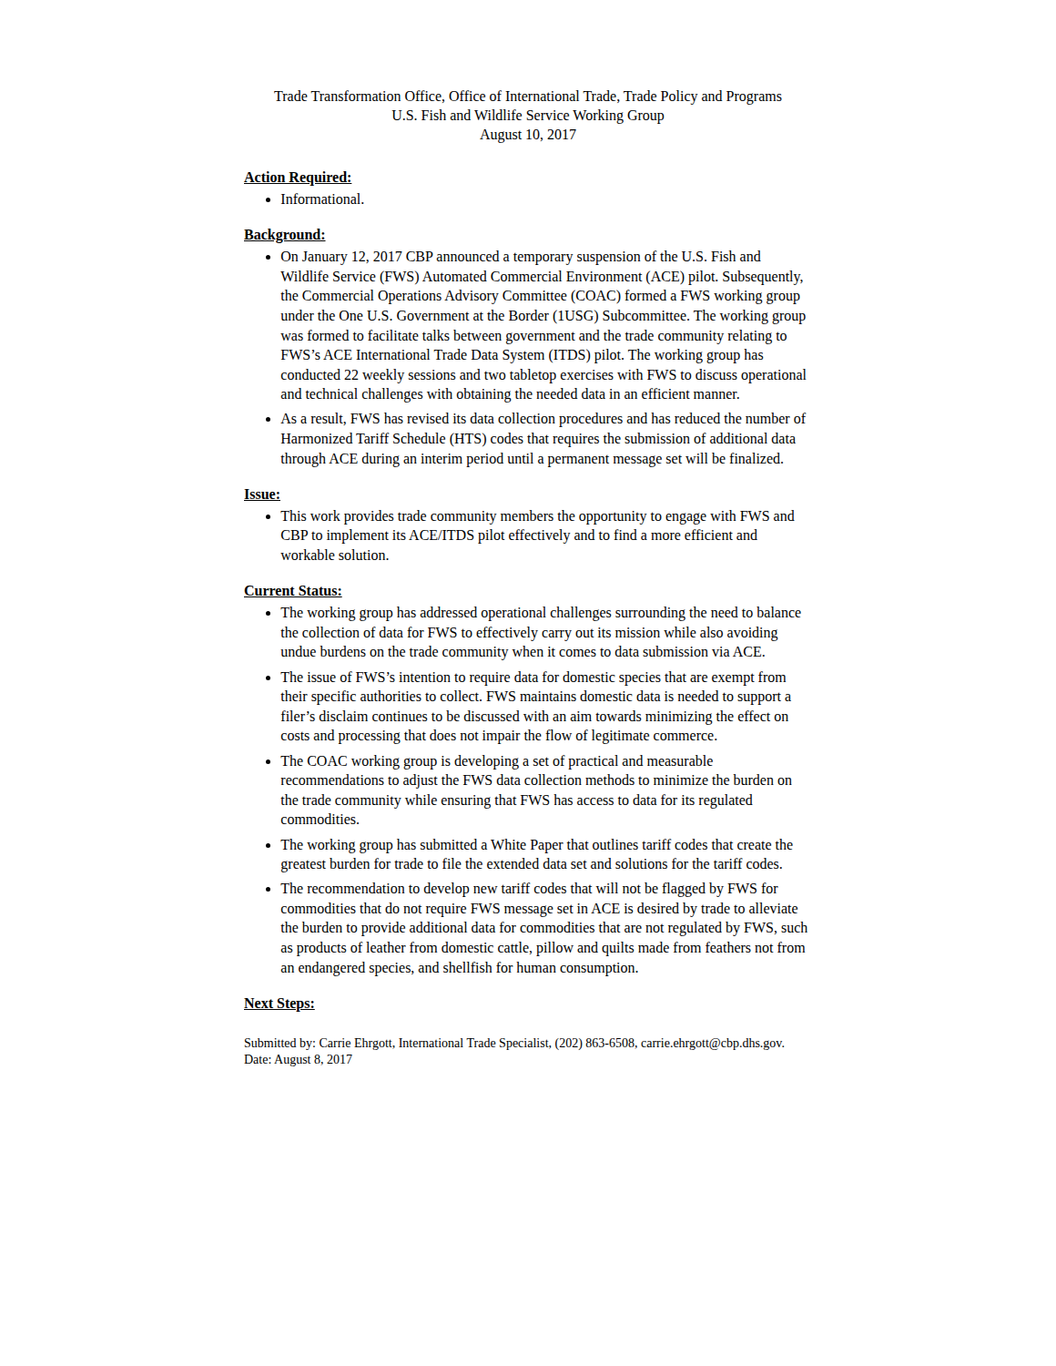Trade Transformation Office, Office of International Trade, Trade Policy and Programs
U.S. Fish and Wildlife Service Working Group
August 10, 2017
Action Required:
Informational.
Background:
On January 12, 2017 CBP announced a temporary suspension of the U.S. Fish and Wildlife Service (FWS) Automated Commercial Environment (ACE) pilot. Subsequently, the Commercial Operations Advisory Committee (COAC) formed a FWS working group under the One U.S. Government at the Border (1USG) Subcommittee. The working group was formed to facilitate talks between government and the trade community relating to FWS’s ACE International Trade Data System (ITDS) pilot. The working group has conducted 22 weekly sessions and two tabletop exercises with FWS to discuss operational and technical challenges with obtaining the needed data in an efficient manner.
As a result, FWS has revised its data collection procedures and has reduced the number of Harmonized Tariff Schedule (HTS) codes that requires the submission of additional data through ACE during an interim period until a permanent message set will be finalized.
Issue:
This work provides trade community members the opportunity to engage with FWS and CBP to implement its ACE/ITDS pilot effectively and to find a more efficient and workable solution.
Current Status:
The working group has addressed operational challenges surrounding the need to balance the collection of data for FWS to effectively carry out its mission while also avoiding undue burdens on the trade community when it comes to data submission via ACE.
The issue of FWS’s intention to require data for domestic species that are exempt from their specific authorities to collect. FWS maintains domestic data is needed to support a filer’s disclaim continues to be discussed with an aim towards minimizing the effect on costs and processing that does not impair the flow of legitimate commerce.
The COAC working group is developing a set of practical and measurable recommendations to adjust the FWS data collection methods to minimize the burden on the trade community while ensuring that FWS has access to data for its regulated commodities.
The working group has submitted a White Paper that outlines tariff codes that create the greatest burden for trade to file the extended data set and solutions for the tariff codes.
The recommendation to develop new tariff codes that will not be flagged by FWS for commodities that do not require FWS message set in ACE is desired by trade to alleviate the burden to provide additional data for commodities that are not regulated by FWS, such as products of leather from domestic cattle, pillow and quilts made from feathers not from an endangered species, and shellfish for human consumption.
Next Steps:
Submitted by: Carrie Ehrgott, International Trade Specialist, (202) 863-6508, carrie.ehrgott@cbp.dhs.gov. Date: August 8, 2017